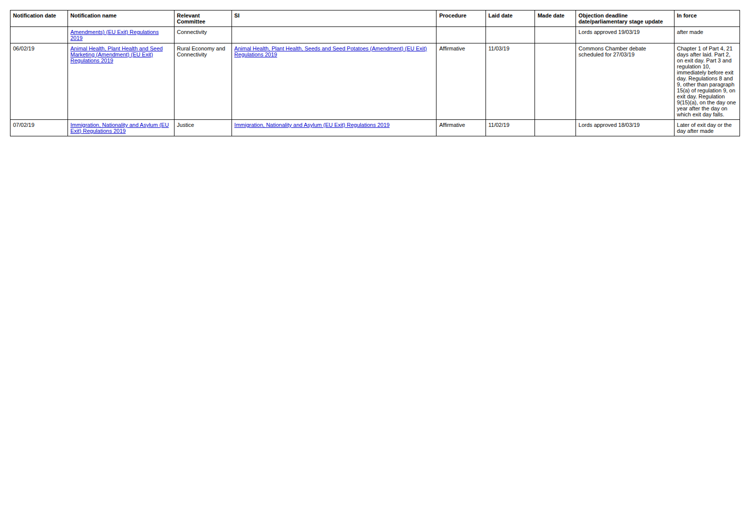| Notification date | Notification name | Relevant Committee | SI | Procedure | Laid date | Made date | Objection deadline date/parliamentary stage update | In force |
| --- | --- | --- | --- | --- | --- | --- | --- | --- |
| | Amendments) (EU Exit) Regulations 2019 | Connectivity | | | | | Lords approved 19/03/19 | after made |
| 06/02/19 | Animal Health, Plant Health and Seed Marketing (Amendment) (EU Exit) Regulations 2019 | Rural Economy and Connectivity | Animal Health, Plant Health, Seeds and Seed Potatoes (Amendment) (EU Exit) Regulations 2019 | Affirmative | 11/03/19 | | Commons Chamber debate scheduled for 27/03/19 | Chapter 1 of Part 4, 21 days after laid. Part 2, on exit day. Part 3 and regulation 10, immediately before exit day. Regulations 8 and 9, other than paragraph 15(a) of regulation 9, on exit day. Regulation 9(15)(a), on the day one year after the day on which exit day falls. |
| 07/02/19 | Immigration, Nationality and Asylum (EU Exit) Regulations 2019 | Justice | Immigration, Nationality and Asylum (EU Exit) Regulations 2019 | Affirmative | 11/02/19 | | Lords approved 18/03/19 | Later of exit day or the day after made |